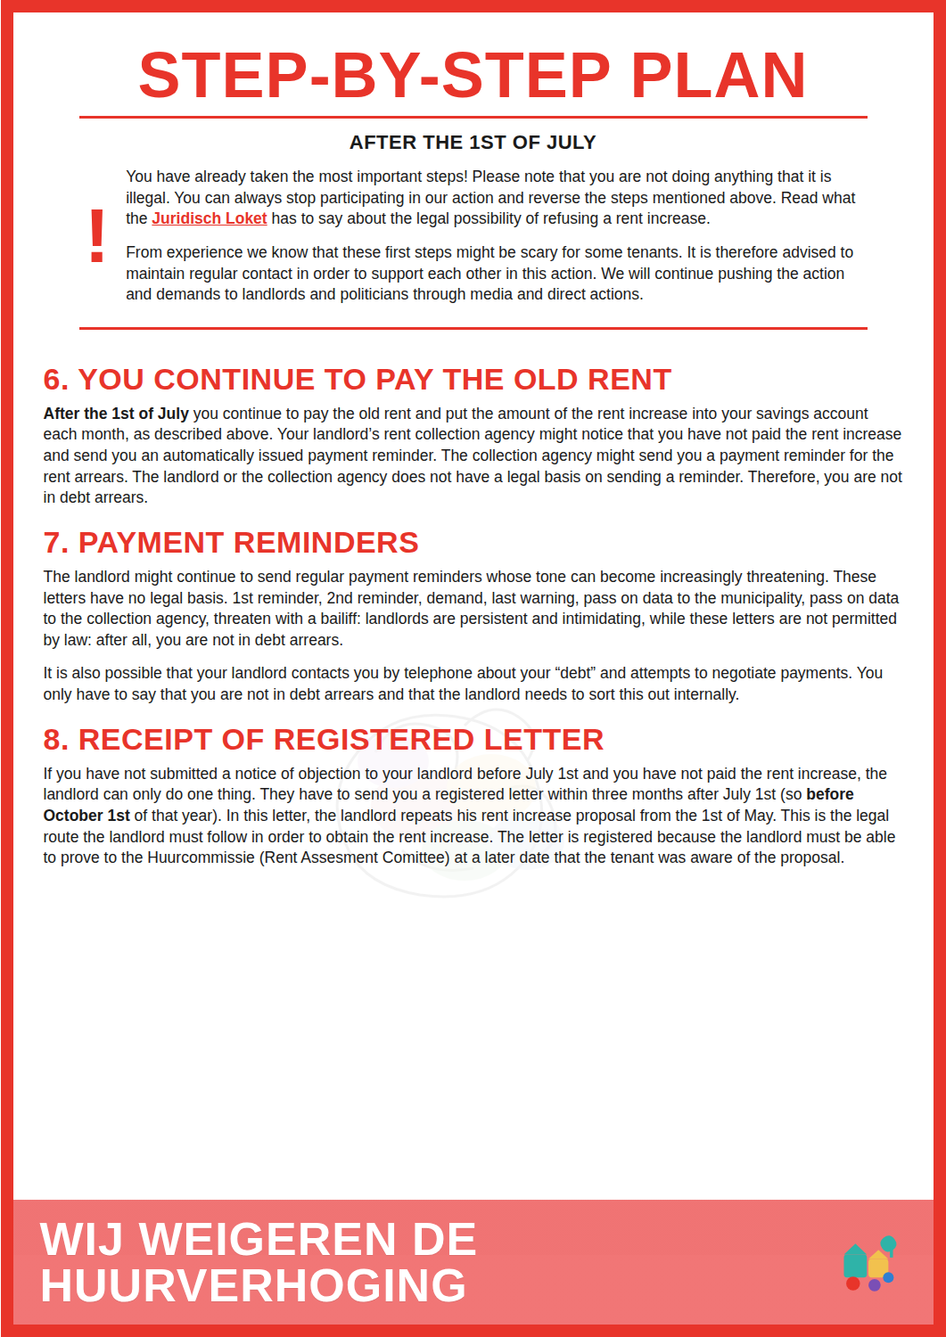Step-by-Step Plan
After the 1st of July
!
You have already taken the most important steps! Please note that you are not doing anything that it is illegal. You can always stop participating in our action and reverse the steps mentioned above. Read what the Juridisch Loket has to say about the legal possibility of refusing a rent increase.
From experience we know that these first steps might be scary for some tenants. It is therefore advised to maintain regular contact in order to support each other in this action. We will continue pushing the action and demands to landlords and politicians through media and direct actions.
6. You continue to pay the old rent
After the 1st of July you continue to pay the old rent and put the amount of the rent increase into your savings account each month, as described above. Your landlord’s rent collection agency might notice that you have not paid the rent increase and send you an automatically issued payment reminder. The collection agency might send you a payment reminder for the rent arrears. The landlord or the collection agency does not have a legal basis on sending a reminder. Therefore, you are not in debt arrears.
7. Payment reminders
The landlord might continue to send regular payment reminders whose tone can become increasingly threatening. These letters have no legal basis. 1st reminder, 2nd reminder, demand, last warning, pass on data to the municipality, pass on data to the collection agency, threaten with a bailiff: landlords are persistent and intimidating, while these letters are not permitted by law: after all, you are not in debt arrears.
It is also possible that your landlord contacts you by telephone about your “debt” and attempts to negotiate payments. You only have to say that you are not in debt arrears and that the landlord needs to sort this out internally.
8. Receipt of registered letter
If you have not submitted a notice of objection to your landlord before July 1st and you have not paid the rent increase, the landlord can only do one thing. They have to send you a registered letter within three months after July 1st (so before October 1st of that year). In this letter, the landlord repeats his rent increase proposal from the 1st of May. This is the legal route the landlord must follow in order to obtain the rent increase. The letter is registered because the landlord must be able to prove to the Huurcommissie (Rent Assesment Comittee) at a later date that the tenant was aware of the proposal.
Wij weigeren de huurverhoging